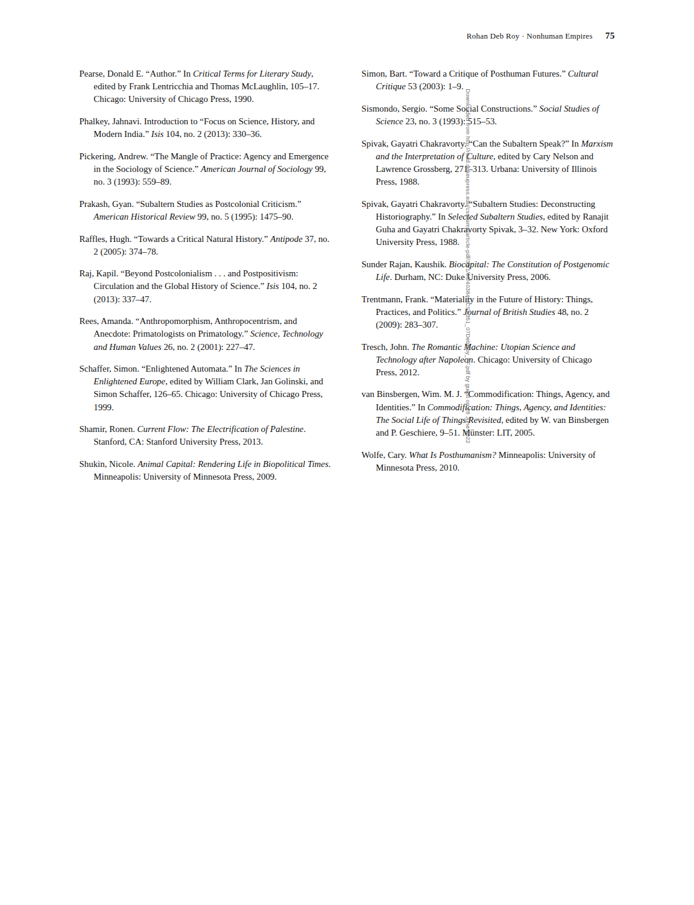Rohan Deb Roy · Nonhuman Empires 75
Pearse, Donald E. “Author.” In Critical Terms for Literary Study, edited by Frank Lentricchia and Thomas McLaughlin, 105–17. Chicago: University of Chicago Press, 1990.
Phalkey, Jahnavi. Introduction to “Focus on Science, History, and Modern India.” Isis 104, no. 2 (2013): 330–36.
Pickering, Andrew. “The Mangle of Practice: Agency and Emergence in the Sociology of Science.” American Journal of Sociology 99, no. 3 (1993): 559–89.
Prakash, Gyan. “Subaltern Studies as Postcolonial Criticism.” American Historical Review 99, no. 5 (1995): 1475–90.
Raffles, Hugh. “Towards a Critical Natural History.” Antipode 37, no. 2 (2005): 374–78.
Raj, Kapil. “Beyond Postcolonialism . . . and Postpositivism: Circulation and the Global History of Science.” Isis 104, no. 2 (2013): 337–47.
Rees, Amanda. “Anthropomorphism, Anthropocentrism, and Anecdote: Primatologists on Primatology.” Science, Technology and Human Values 26, no. 2 (2001): 227–47.
Schaffer, Simon. “Enlightened Automata.” In The Sciences in Enlightened Europe, edited by William Clark, Jan Golinski, and Simon Schaffer, 126–65. Chicago: University of Chicago Press, 1999.
Shamir, Ronen. Current Flow: The Electrification of Palestine. Stanford, CA: Stanford University Press, 2013.
Shukin, Nicole. Animal Capital: Rendering Life in Biopolitical Times. Minneapolis: University of Minnesota Press, 2009.
Simon, Bart. “Toward a Critique of Posthuman Futures.” Cultural Critique 53 (2003): 1–9.
Sismondo, Sergio. “Some Social Constructions.” Social Studies of Science 23, no. 3 (1993): 515–53.
Spivak, Gayatri Chakravorty. “Can the Subaltern Speak?” In Marxism and the Interpretation of Culture, edited by Cary Nelson and Lawrence Grossberg, 271–313. Urbana: University of Illinois Press, 1988.
Spivak, Gayatri Chakravorty. “Subaltern Studies: Deconstructing Historiography.” In Selected Subaltern Studies, edited by Ranajit Guha and Gayatri Chakravorty Spivak, 3–32. New York: Oxford University Press, 1988.
Sunder Rajan, Kaushik. Biocapital: The Constitution of Postgenomic Life. Durham, NC: Duke University Press, 2006.
Trentmann, Frank. “Materiality in the Future of History: Things, Practices, and Politics.” Journal of British Studies 48, no. 2 (2009): 283–307.
Tresch, John. The Romantic Machine: Utopian Science and Technology after Napoleon. Chicago: University of Chicago Press, 2012.
van Binsbergen, Wim. M. J. “Commodification: Things, Agency, and Identities.” In Commodification: Things, Agency, and Identities: The Social Life of Things Revisited, edited by W. van Binsbergen and P. Geschiere, 9–51. Münster: LIT, 2005.
Wolfe, Cary. What Is Posthumanism? Minneapolis: University of Minnesota Press, 2010.
Downloaded from http://read.dukeupress.edu/cssaame/article-pdf/35/1/66/403841/CSA351_07DebRoy_FF.pdf by guest on 28 June 2022